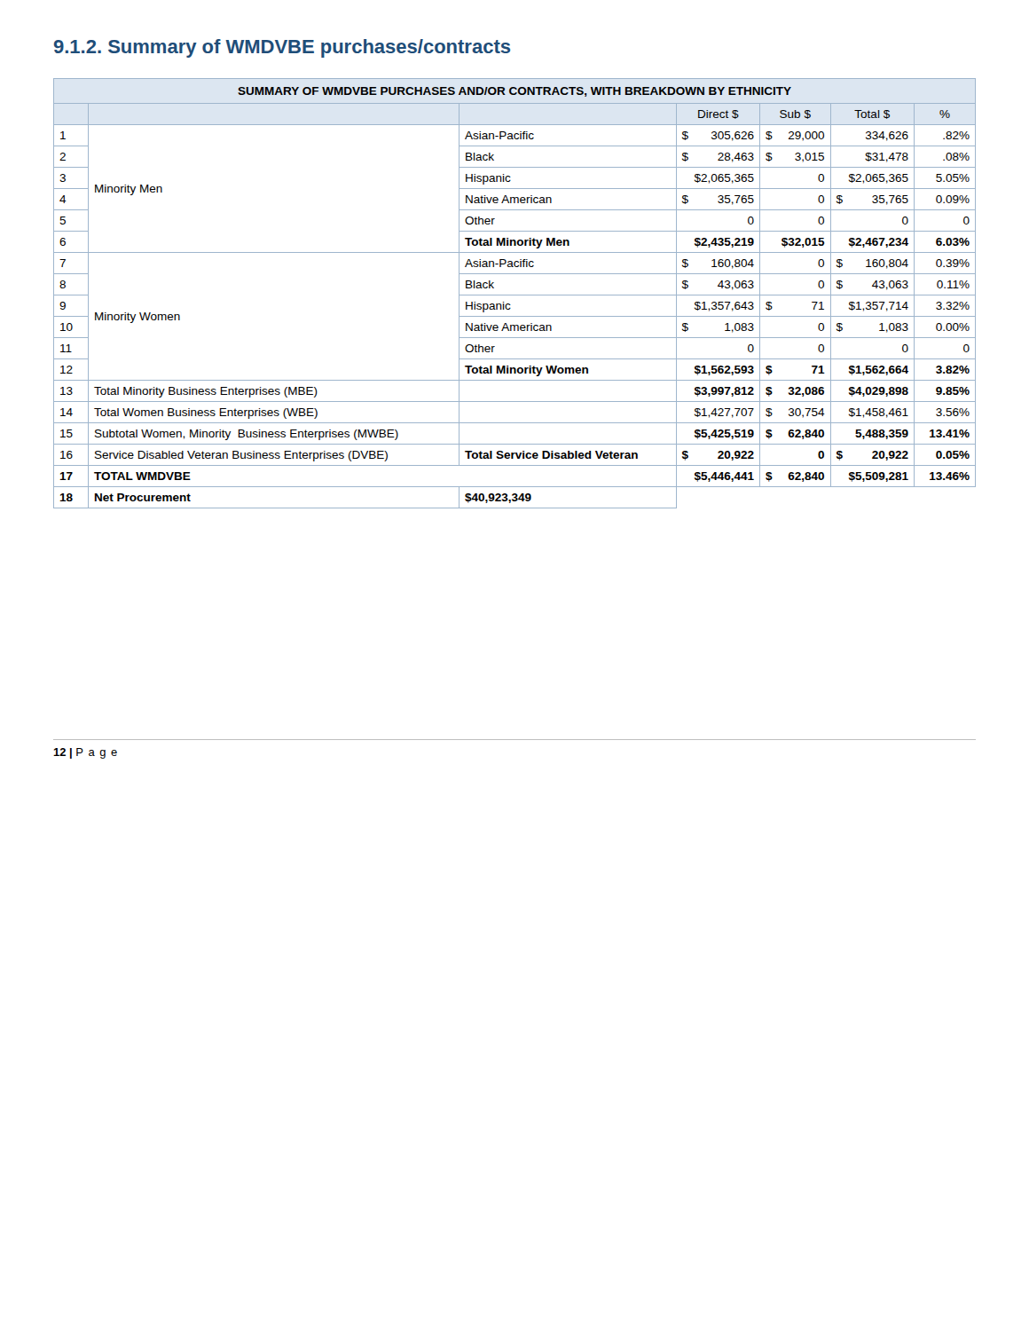9.1.2. Summary of WMDVBE purchases/contracts
| SUMMARY OF WMDVBE PURCHASES AND/OR CONTRACTS, WITH BREAKDOWN BY ETHNICITY |
| --- |
| | | | Direct $ | Sub $ | Total $ | % |
| 1 | Minority Men | Asian-Pacific | $ 305,626 | $ 29,000 | 334,626 | .82% |
| 2 | Black | $ 28,463 | $ 3,015 | $31,478 | .08% |
| 3 | Hispanic | $2,065,365 | 0 | $2,065,365 | 5.05% |
| 4 | Native American | $ 35,765 | 0 | $ 35,765 | 0.09% |
| 5 | Other | 0 | 0 | 0 | 0 |
| 6 | Total Minority Men | $2,435,219 | $32,015 | $2,467,234 | 6.03% |
| 7 | Minority Women | Asian-Pacific | $ 160,804 | 0 | $ 160,804 | 0.39% |
| 8 | Black | $ 43,063 | 0 | $ 43,063 | 0.11% |
| 9 | Hispanic | $1,357,643 | $ 71 | $1,357,714 | 3.32% |
| 10 | Native American | $ 1,083 | 0 | $ 1,083 | 0.00% |
| 11 | Other | 0 | 0 | 0 | 0 |
| 12 | Total Minority Women | $1,562,593 | $ 71 | $1,562,664 | 3.82% |
| 13 | Total Minority Business Enterprises (MBE) | | $3,997,812 | $ 32,086 | $4,029,898 | 9.85% |
| 14 | Total Women Business Enterprises (WBE) | | $1,427,707 | $ 30,754 | $1,458,461 | 3.56% |
| 15 | Subtotal Women, Minority Business Enterprises (MWBE) | | $5,425,519 | $ 62,840 | 5,488,359 | 13.41% |
| 16 | Service Disabled Veteran Business Enterprises (DVBE) | Total Service Disabled Veteran | $ 20,922 | 0 | $ 20,922 | 0.05% |
| 17 | TOTAL WMDVBE | $5,446,441 | $ 62,840 | $5,509,281 | 13.46% |
| 18 | Net Procurement | $40,923,349 | | | | |
12 | P a g e